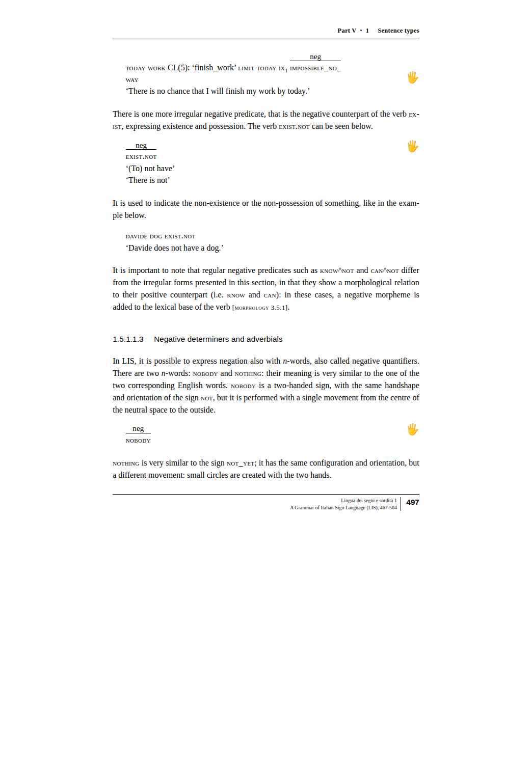Part V•1 Sentence types
today work CL(5): ‘finish_work’ limit today ix1 neg impossible_no_ way 🖐 ‘There is no chance that I will finish my work by today.’
There is one more irregular negative predicate, that is the negative counterpart of the verb exist, expressing existence and possession. The verb exist.not can be seen below.
🖐 neg exist.not ‘(To) not have’ ‘There is not’
It is used to indicate the non-existence or the non-possession of something, like in the example below.
davide dog exist.not ‘Davide does not have a dog.’
It is important to note that regular negative predicates such as know^not and can^not differ from the irregular forms presented in this section, in that they show a morphological relation to their positive counterpart (i.e. know and can): in these cases, a negative morpheme is added to the lexical base of the verb [morphology 3.5.1].
1.5.1.1.3 Negative determiners and adverbials
In LIS, it is possible to express negation also with n-words, also called negative quantifiers. There are two n-words: nobody and nothing: their meaning is very similar to the one of the two corresponding English words. nobody is a two-handed sign, with the same handshape and orientation of the sign not, but it is performed with a single movement from the centre of the neutral space to the outside.
🖐 neg nobody
nothing is very similar to the sign not_yet; it has the same configuration and orientation, but a different movement: small circles are created with the two hands.
Lingua dei segni e sordità 1
A Grammar of Italian Sign Language (LIS), 467-504
497